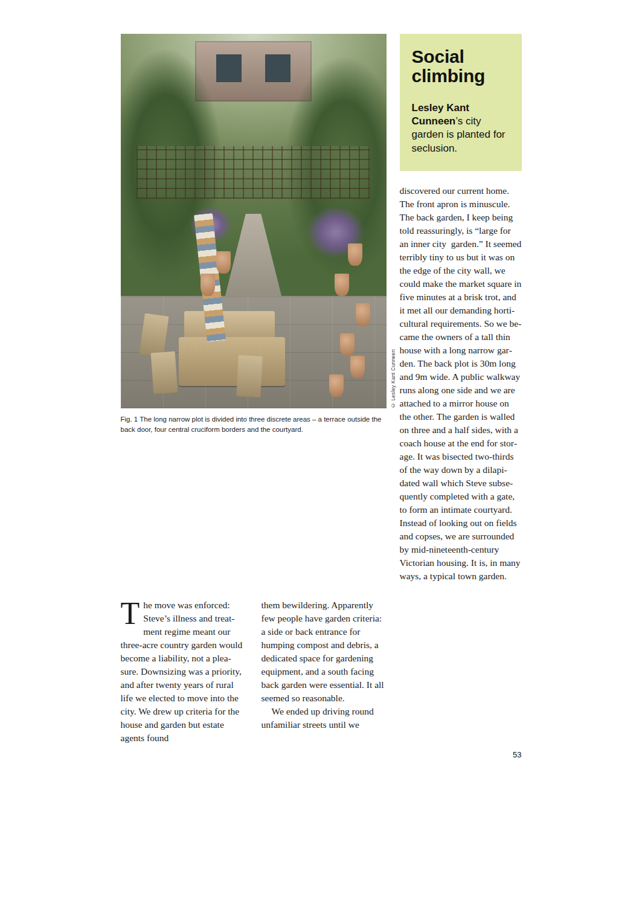© Lesley Kant Cunneen
Fig. 1 The long narrow plot is divided into three discrete areas – a terrace outside the back door, four central cruciform borders and the courtyard.
Social
climbing
Lesley Kant Cunneen’s city garden is planted for seclusion.
discovered our current home. The front apron is minuscule. The back garden, I keep being told reassuringly, is “large for an inner city garden.” It seemed terribly tiny to us but it was on the edge of the city wall, we could make the market square in five minutes at a brisk trot, and it met all our demanding horticultural requirements. So we became the owners of a tall thin house with a long narrow garden. The back plot is 30m long and 9m wide. A public walkway runs along one side and we are attached to a mirror house on the other. The garden is walled on three and a half sides, with a coach house at the end for storage. It was bisected two-thirds of the way down by a dilapidated wall which Steve subsequently completed with a gate, to form an intimate courtyard. Instead of looking out on fields and copses, we are surrounded by mid-nineteenth-century Victorian housing. It is, in many ways, a typical town garden.
The move was enforced: Steve’s illness and treatment regime meant our three-acre country garden would become a liability, not a pleasure. Downsizing was a priority, and after twenty years of rural life we elected to move into the city. We drew up criteria for the house and garden but estate agents found
them bewildering. Apparently few people have garden criteria: a side or back entrance for humping compost and debris, a dedicated space for gardening equipment, and a south facing back garden were essential. It all seemed so reasonable.
We ended up driving round unfamiliar streets until we
53